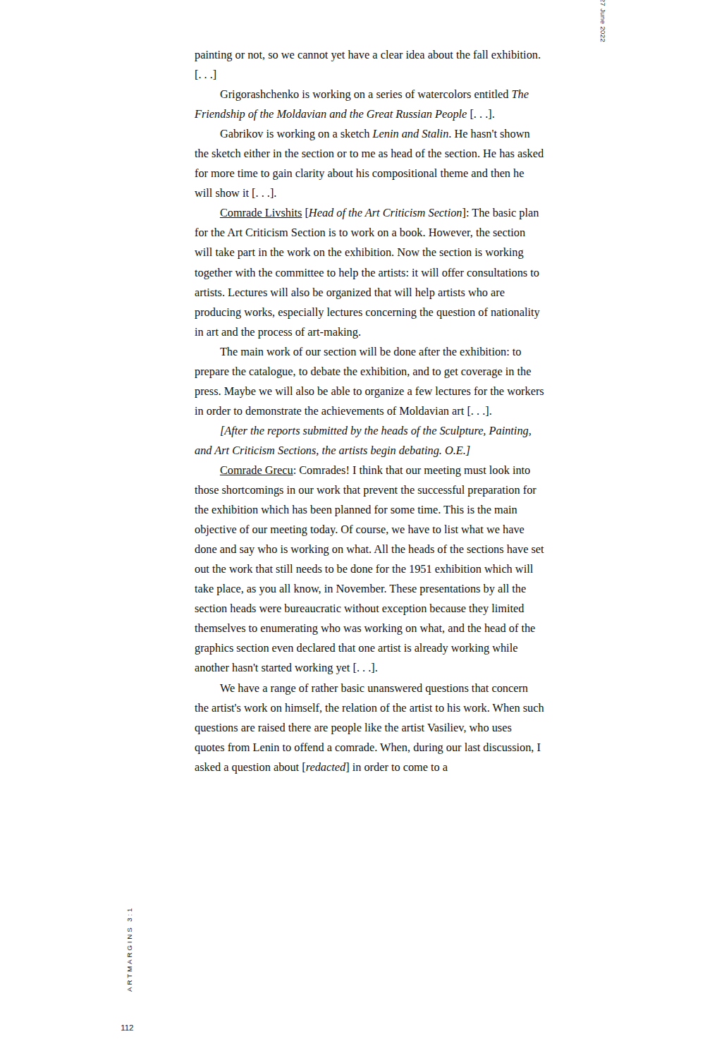ARTMARGINS 3:1
Downloaded from http://direct.mit.edu/artm/article-pdf/3/1/109/1986697/artm_a_00074.pdf by guest on 27 June 2022
painting or not, so we cannot yet have a clear idea about the fall exhibition. [. . .]
Grigorashchenko is working on a series of watercolors entitled The Friendship of the Moldavian and the Great Russian People [. . .].
Gabrikov is working on a sketch Lenin and Stalin. He hasn't shown the sketch either in the section or to me as head of the section. He has asked for more time to gain clarity about his compositional theme and then he will show it [. . .].
Comrade Livshits [Head of the Art Criticism Section]: The basic plan for the Art Criticism Section is to work on a book. However, the section will take part in the work on the exhibition. Now the section is working together with the committee to help the artists: it will offer consultations to artists. Lectures will also be organized that will help artists who are producing works, especially lectures concerning the question of nationality in art and the process of art-making.
The main work of our section will be done after the exhibition: to prepare the catalogue, to debate the exhibition, and to get coverage in the press. Maybe we will also be able to organize a few lectures for the workers in order to demonstrate the achievements of Moldavian art [. . .].
[After the reports submitted by the heads of the Sculpture, Painting, and Art Criticism Sections, the artists begin debating. O.E.]
Comrade Grecu: Comrades! I think that our meeting must look into those shortcomings in our work that prevent the successful preparation for the exhibition which has been planned for some time. This is the main objective of our meeting today. Of course, we have to list what we have done and say who is working on what. All the heads of the sections have set out the work that still needs to be done for the 1951 exhibition which will take place, as you all know, in November. These presentations by all the section heads were bureaucratic without exception because they limited themselves to enumerating who was working on what, and the head of the graphics section even declared that one artist is already working while another hasn't started working yet [. . .].
We have a range of rather basic unanswered questions that concern the artist's work on himself, the relation of the artist to his work. When such questions are raised there are people like the artist Vasiliev, who uses quotes from Lenin to offend a comrade. When, during our last discussion, I asked a question about [redacted] in order to come to a
112